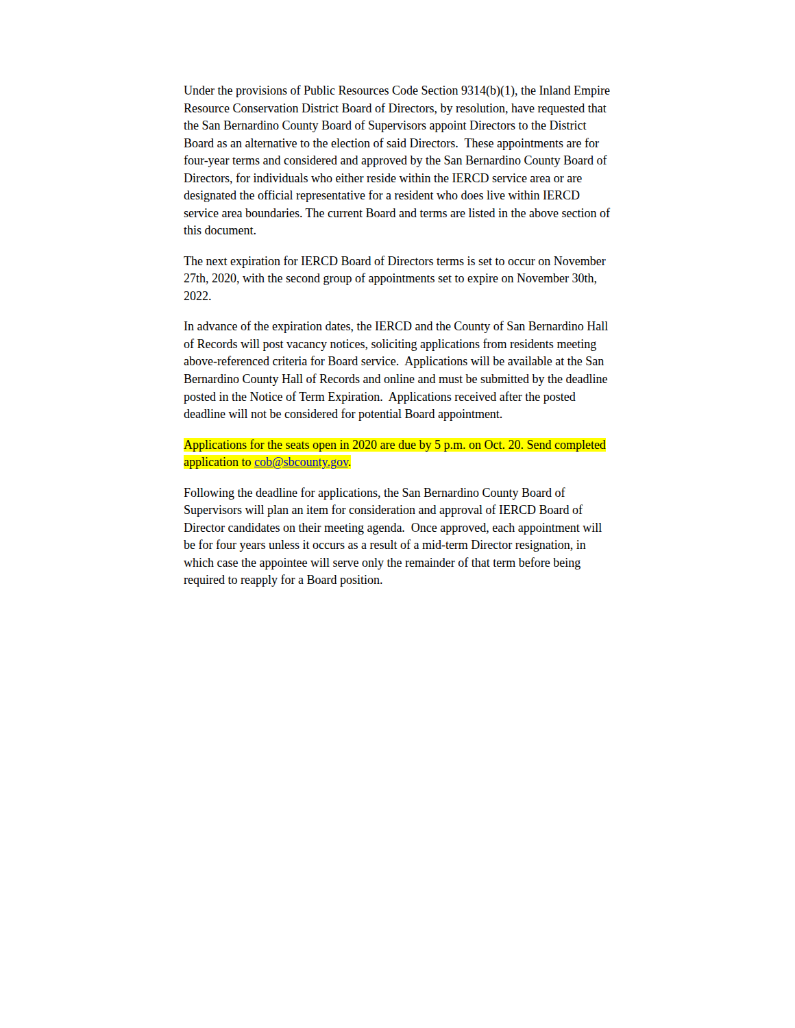Under the provisions of Public Resources Code Section 9314(b)(1), the Inland Empire Resource Conservation District Board of Directors, by resolution, have requested that the San Bernardino County Board of Supervisors appoint Directors to the District Board as an alternative to the election of said Directors. These appointments are for four-year terms and considered and approved by the San Bernardino County Board of Directors, for individuals who either reside within the IERCD service area or are designated the official representative for a resident who does live within IERCD service area boundaries. The current Board and terms are listed in the above section of this document.
The next expiration for IERCD Board of Directors terms is set to occur on November 27th, 2020, with the second group of appointments set to expire on November 30th, 2022.
In advance of the expiration dates, the IERCD and the County of San Bernardino Hall of Records will post vacancy notices, soliciting applications from residents meeting above-referenced criteria for Board service. Applications will be available at the San Bernardino County Hall of Records and online and must be submitted by the deadline posted in the Notice of Term Expiration. Applications received after the posted deadline will not be considered for potential Board appointment.
Applications for the seats open in 2020 are due by 5 p.m. on Oct. 20. Send completed application to cob@sbcounty.gov.
Following the deadline for applications, the San Bernardino County Board of Supervisors will plan an item for consideration and approval of IERCD Board of Director candidates on their meeting agenda. Once approved, each appointment will be for four years unless it occurs as a result of a mid-term Director resignation, in which case the appointee will serve only the remainder of that term before being required to reapply for a Board position.